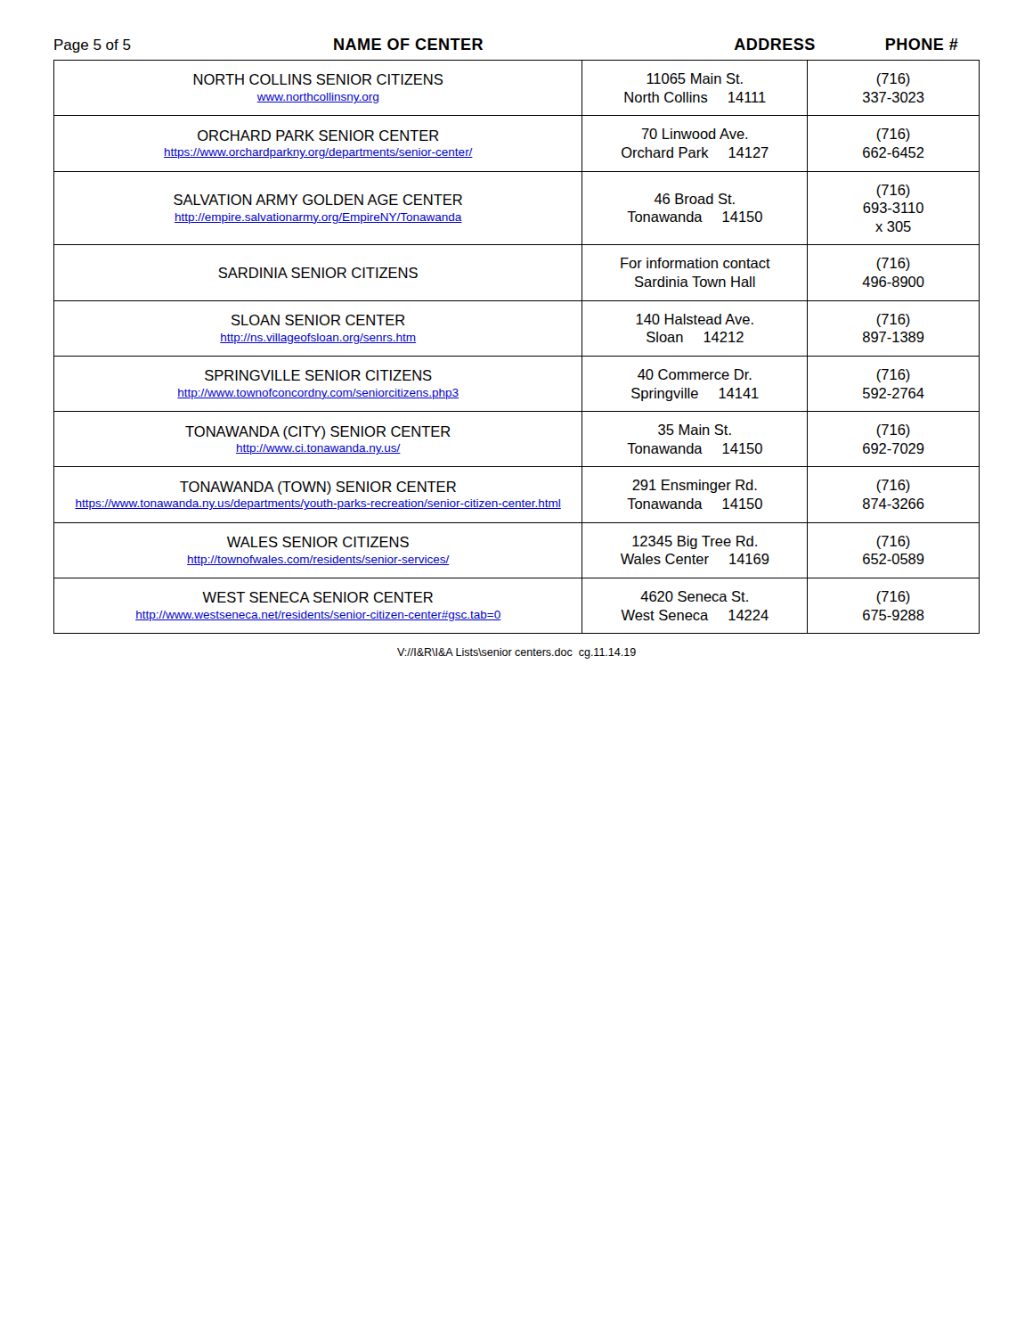Page 5 of 5
NAME OF CENTER
ADDRESS
PHONE #
| NORTH COLLINS SENIOR CITIZENS www.northcollinsny.org | 11065 Main St. North Collins 14111 | (716) 337-3023 |
| ORCHARD PARK SENIOR CENTER https://www.orchardparkny.org/departments/senior-center/ | 70 Linwood Ave. Orchard Park 14127 | (716) 662-6452 |
| SALVATION ARMY GOLDEN AGE CENTER http://empire.salvationarmy.org/EmpireNY/Tonawanda | 46 Broad St. Tonawanda 14150 | (716) 693-3110 x 305 |
| SARDINIA SENIOR CITIZENS | For information contact Sardinia Town Hall | (716) 496-8900 |
| SLOAN SENIOR CENTER http://ns.villageofsloan.org/senrs.htm | 140 Halstead Ave. Sloan 14212 | (716) 897-1389 |
| SPRINGVILLE SENIOR CITIZENS http://www.townofconcordny.com/seniorcitizens.php3 | 40 Commerce Dr. Springville 14141 | (716) 592-2764 |
| TONAWANDA (CITY) SENIOR CENTER http://www.ci.tonawanda.ny.us/ | 35 Main St. Tonawanda 14150 | (716) 692-7029 |
| TONAWANDA (TOWN) SENIOR CENTER https://www.tonawanda.ny.us/departments/youth-parks-recreation/senior-citizen-center.html | 291 Ensminger Rd. Tonawanda 14150 | (716) 874-3266 |
| WALES SENIOR CITIZENS http://townofwales.com/residents/senior-services/ | 12345 Big Tree Rd. Wales Center 14169 | (716) 652-0589 |
| WEST SENECA SENIOR CENTER http://www.westseneca.net/residents/senior-citizen-center#gsc.tab=0 | 4620 Seneca St. West Seneca 14224 | (716) 675-9288 |
V://I&R\I&A Lists\senior centers.doc cg.11.14.19